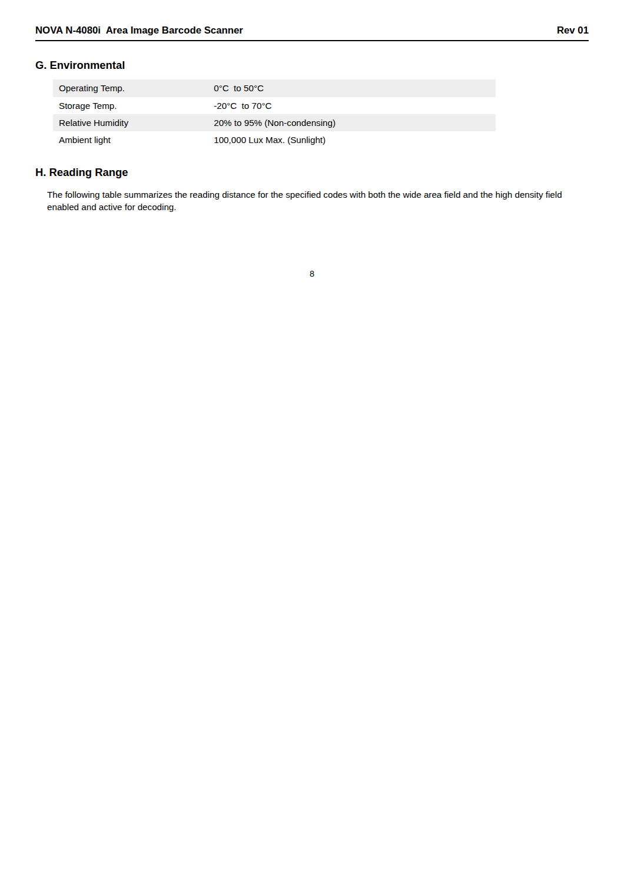NOVA N-4080i Area Image Barcode Scanner Rev 01
G. Environmental
| Operating Temp. | 0°C to 50°C |
| Storage Temp. | -20°C to 70°C |
| Relative Humidity | 20% to 95% (Non-condensing) |
| Ambient light | 100,000 Lux Max. (Sunlight) |
H. Reading Range
The following table summarizes the reading distance for the specified codes with both the wide area field and the high density field enabled and active for decoding.
8